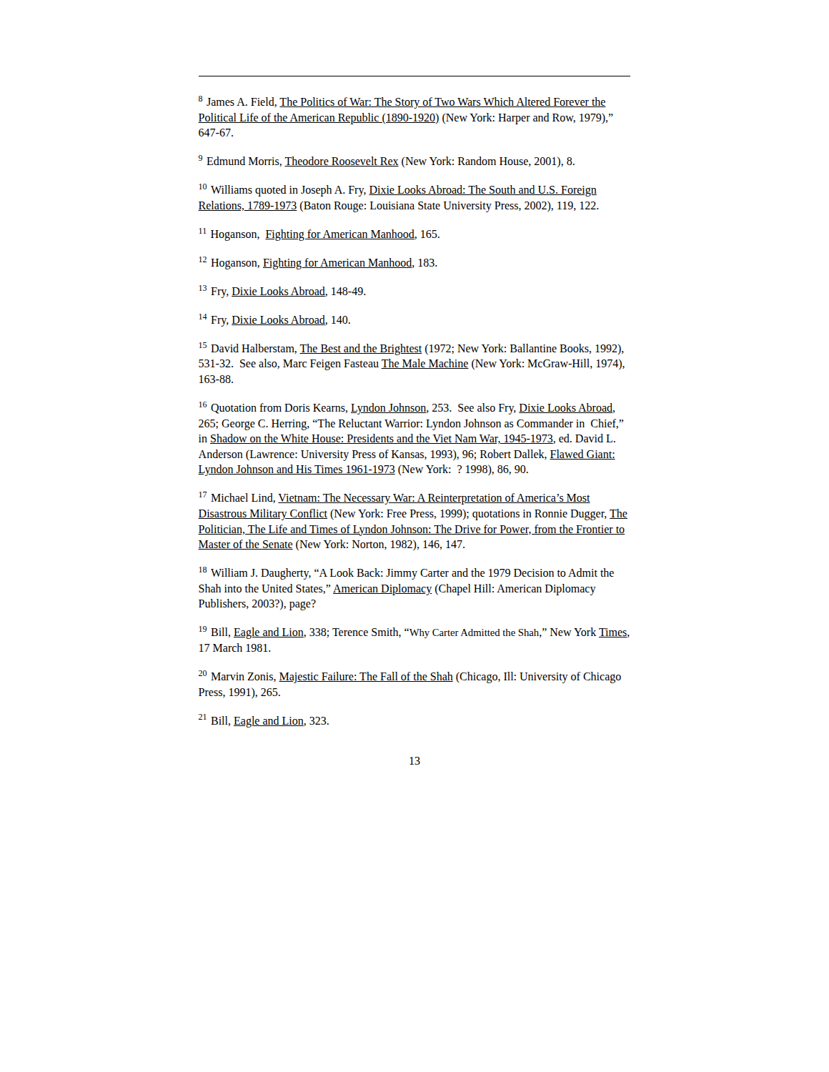8James A. Field, The Politics of War: The Story of Two Wars Which Altered Forever the Political Life of the American Republic (1890-1920) (New York: Harper and Row, 1979),” 647-67.
9Edmund Morris, Theodore Roosevelt Rex (New York: Random House, 2001), 8.
10Williams quoted in Joseph A. Fry, Dixie Looks Abroad: The South and U.S. Foreign Relations, 1789-1973 (Baton Rouge: Louisiana State University Press, 2002), 119, 122.
11Hoganson, Fighting for American Manhood, 165.
12Hoganson, Fighting for American Manhood, 183.
13Fry, Dixie Looks Abroad, 148-49.
14Fry, Dixie Looks Abroad, 140.
15David Halberstam, The Best and the Brightest (1972; New York: Ballantine Books, 1992), 531-32. See also, Marc Feigen Fasteau The Male Machine (New York: McGraw-Hill, 1974), 163-88.
16Quotation from Doris Kearns, Lyndon Johnson, 253. See also Fry, Dixie Looks Abroad, 265; George C. Herring, “The Reluctant Warrior: Lyndon Johnson as Commander in Chief,” in Shadow on the White House: Presidents and the Viet Nam War, 1945-1973, ed. David L. Anderson (Lawrence: University Press of Kansas, 1993), 96; Robert Dallek, Flawed Giant: Lyndon Johnson and His Times 1961-1973 (New York: ? 1998), 86, 90.
17Michael Lind, Vietnam: The Necessary War: A Reinterpretation of America’s Most Disastrous Military Conflict (New York: Free Press, 1999); quotations in Ronnie Dugger, The Politician, The Life and Times of Lyndon Johnson: The Drive for Power, from the Frontier to Master of the Senate (New York: Norton, 1982), 146, 147.
18William J. Daugherty, “A Look Back: Jimmy Carter and the 1979 Decision to Admit the Shah into the United States,” American Diplomacy (Chapel Hill: American Diplomacy Publishers, 2003?), page?
19Bill, Eagle and Lion, 338; Terence Smith, “Why Carter Admitted the Shah,” New York Times, 17 March 1981.
20Marvin Zonis, Majestic Failure: The Fall of the Shah (Chicago, Ill: University of Chicago Press, 1991), 265.
21Bill, Eagle and Lion, 323.
13